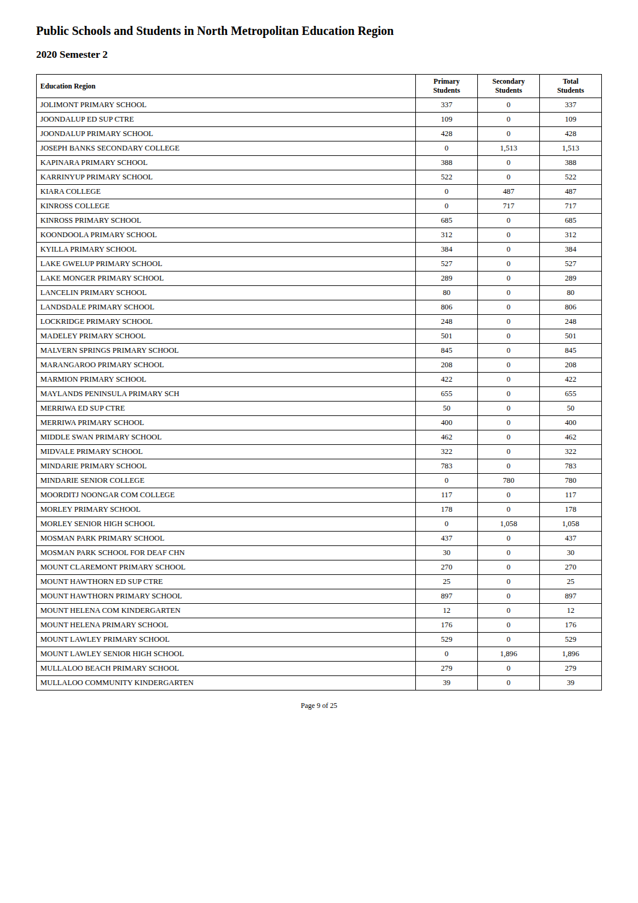Public Schools and Students in North Metropolitan Education Region
2020 Semester 2
| Education Region | Primary Students | Secondary Students | Total Students |
| --- | --- | --- | --- |
| JOLIMONT PRIMARY SCHOOL | 337 | 0 | 337 |
| JOONDALUP ED SUP CTRE | 109 | 0 | 109 |
| JOONDALUP PRIMARY SCHOOL | 428 | 0 | 428 |
| JOSEPH BANKS SECONDARY COLLEGE | 0 | 1,513 | 1,513 |
| KAPINARA PRIMARY SCHOOL | 388 | 0 | 388 |
| KARRINYUP PRIMARY SCHOOL | 522 | 0 | 522 |
| KIARA COLLEGE | 0 | 487 | 487 |
| KINROSS COLLEGE | 0 | 717 | 717 |
| KINROSS PRIMARY SCHOOL | 685 | 0 | 685 |
| KOONDOOLA PRIMARY SCHOOL | 312 | 0 | 312 |
| KYILLA PRIMARY SCHOOL | 384 | 0 | 384 |
| LAKE GWELUP PRIMARY SCHOOL | 527 | 0 | 527 |
| LAKE MONGER PRIMARY SCHOOL | 289 | 0 | 289 |
| LANCELIN PRIMARY SCHOOL | 80 | 0 | 80 |
| LANDSDALE PRIMARY SCHOOL | 806 | 0 | 806 |
| LOCKRIDGE PRIMARY SCHOOL | 248 | 0 | 248 |
| MADELEY PRIMARY SCHOOL | 501 | 0 | 501 |
| MALVERN SPRINGS PRIMARY SCHOOL | 845 | 0 | 845 |
| MARANGAROO PRIMARY SCHOOL | 208 | 0 | 208 |
| MARMION PRIMARY SCHOOL | 422 | 0 | 422 |
| MAYLANDS PENINSULA PRIMARY SCH | 655 | 0 | 655 |
| MERRIWA ED SUP CTRE | 50 | 0 | 50 |
| MERRIWA PRIMARY SCHOOL | 400 | 0 | 400 |
| MIDDLE SWAN PRIMARY SCHOOL | 462 | 0 | 462 |
| MIDVALE PRIMARY SCHOOL | 322 | 0 | 322 |
| MINDARIE PRIMARY SCHOOL | 783 | 0 | 783 |
| MINDARIE SENIOR COLLEGE | 0 | 780 | 780 |
| MOORDITJ NOONGAR COM COLLEGE | 117 | 0 | 117 |
| MORLEY PRIMARY SCHOOL | 178 | 0 | 178 |
| MORLEY SENIOR HIGH SCHOOL | 0 | 1,058 | 1,058 |
| MOSMAN PARK PRIMARY SCHOOL | 437 | 0 | 437 |
| MOSMAN PARK SCHOOL FOR DEAF CHN | 30 | 0 | 30 |
| MOUNT CLAREMONT PRIMARY SCHOOL | 270 | 0 | 270 |
| MOUNT HAWTHORN ED SUP CTRE | 25 | 0 | 25 |
| MOUNT HAWTHORN PRIMARY SCHOOL | 897 | 0 | 897 |
| MOUNT HELENA COM KINDERGARTEN | 12 | 0 | 12 |
| MOUNT HELENA PRIMARY SCHOOL | 176 | 0 | 176 |
| MOUNT LAWLEY PRIMARY SCHOOL | 529 | 0 | 529 |
| MOUNT LAWLEY SENIOR HIGH SCHOOL | 0 | 1,896 | 1,896 |
| MULLALOO BEACH PRIMARY SCHOOL | 279 | 0 | 279 |
| MULLALOO COMMUNITY KINDERGARTEN | 39 | 0 | 39 |
Page 9 of 25